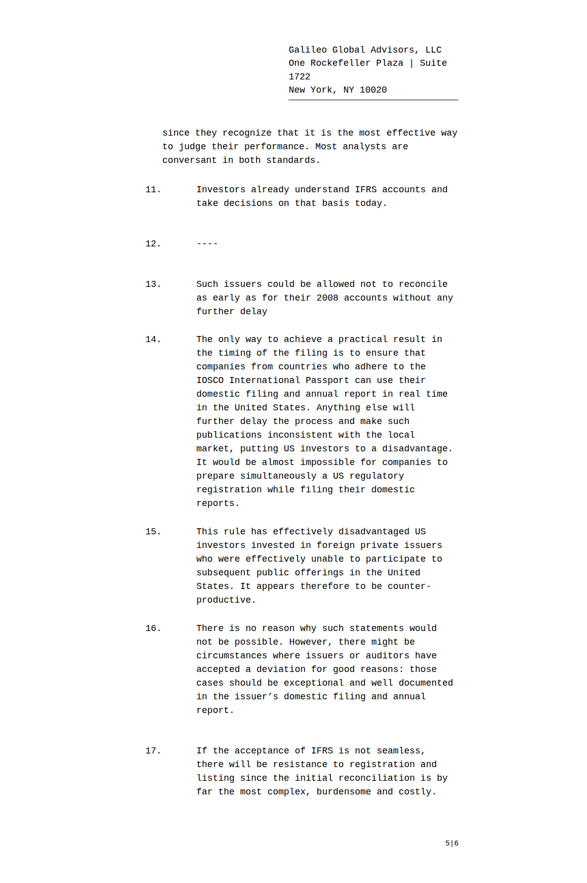Galileo Global Advisors, LLC One Rockefeller Plaza | Suite 1722 New York, NY 10020
since they recognize that it is the most effective way to judge their performance. Most analysts are conversant in both standards.
11. Investors already understand IFRS accounts and take decisions on that basis today.
12. ----
13. Such issuers could be allowed not to reconcile as early as for their 2008 accounts without any further delay
14. The only way to achieve a practical result in the timing of the filing is to ensure that companies from countries who adhere to the IOSCO International Passport can use their domestic filing and annual report in real time in the United States. Anything else will further delay the process and make such publications inconsistent with the local market, putting US investors to a disadvantage. It would be almost impossible for companies to prepare simultaneously a US regulatory registration while filing their domestic reports.
15. This rule has effectively disadvantaged US investors invested in foreign private issuers who were effectively unable to participate to subsequent public offerings in the United States. It appears therefore to be counter-productive.
16. There is no reason why such statements would not be possible. However, there might be circumstances where issuers or auditors have accepted a deviation for good reasons: those cases should be exceptional and well documented in the issuer’s domestic filing and annual report.
17. If the acceptance of IFRS is not seamless, there will be resistance to registration and listing since the initial reconciliation is by far the most complex, burdensome and costly.
5|6